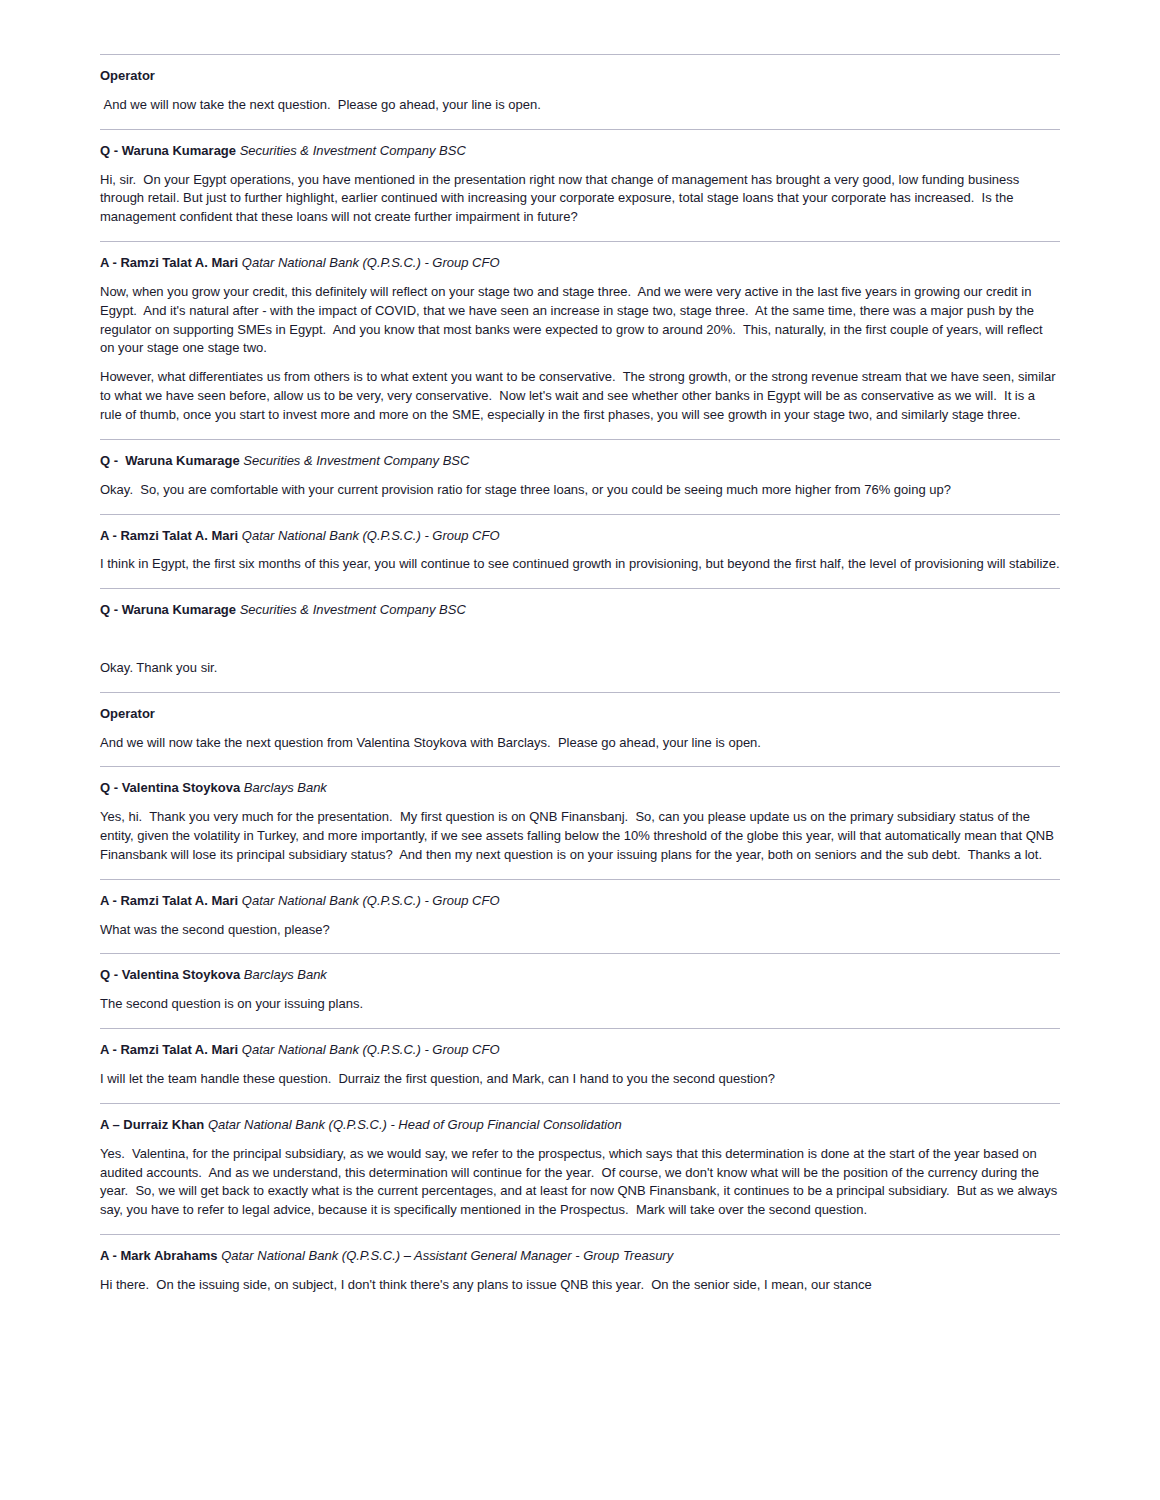Operator
And we will now take the next question. Please go ahead, your line is open.
Q - Waruna Kumarage Securities & Investment Company BSC
Hi, sir. On your Egypt operations, you have mentioned in the presentation right now that change of management has brought a very good, low funding business through retail. But just to further highlight, earlier continued with increasing your corporate exposure, total stage loans that your corporate has increased. Is the management confident that these loans will not create further impairment in future?
A - Ramzi Talat A. Mari Qatar National Bank (Q.P.S.C.) - Group CFO
Now, when you grow your credit, this definitely will reflect on your stage two and stage three. And we were very active in the last five years in growing our credit in Egypt. And it's natural after - with the impact of COVID, that we have seen an increase in stage two, stage three. At the same time, there was a major push by the regulator on supporting SMEs in Egypt. And you know that most banks were expected to grow to around 20%. This, naturally, in the first couple of years, will reflect on your stage one stage two.
However, what differentiates us from others is to what extent you want to be conservative. The strong growth, or the strong revenue stream that we have seen, similar to what we have seen before, allow us to be very, very conservative. Now let's wait and see whether other banks in Egypt will be as conservative as we will. It is a rule of thumb, once you start to invest more and more on the SME, especially in the first phases, you will see growth in your stage two, and similarly stage three.
Q - Waruna Kumarage Securities & Investment Company BSC
Okay. So, you are comfortable with your current provision ratio for stage three loans, or you could be seeing much more higher from 76% going up?
A - Ramzi Talat A. Mari Qatar National Bank (Q.P.S.C.) - Group CFO
I think in Egypt, the first six months of this year, you will continue to see continued growth in provisioning, but beyond the first half, the level of provisioning will stabilize.
Q - Waruna Kumarage Securities & Investment Company BSC
Okay. Thank you sir.
Operator
And we will now take the next question from Valentina Stoykova with Barclays. Please go ahead, your line is open.
Q - Valentina Stoykova Barclays Bank
Yes, hi. Thank you very much for the presentation. My first question is on QNB Finansbanj. So, can you please update us on the primary subsidiary status of the entity, given the volatility in Turkey, and more importantly, if we see assets falling below the 10% threshold of the globe this year, will that automatically mean that QNB Finansbank will lose its principal subsidiary status? And then my next question is on your issuing plans for the year, both on seniors and the sub debt. Thanks a lot.
A - Ramzi Talat A. Mari Qatar National Bank (Q.P.S.C.) - Group CFO
What was the second question, please?
Q - Valentina Stoykova Barclays Bank
The second question is on your issuing plans.
A - Ramzi Talat A. Mari Qatar National Bank (Q.P.S.C.) - Group CFO
I will let the team handle these question. Durraiz the first question, and Mark, can I hand to you the second question?
A – Durraiz Khan Qatar National Bank (Q.P.S.C.) - Head of Group Financial Consolidation
Yes. Valentina, for the principal subsidiary, as we would say, we refer to the prospectus, which says that this determination is done at the start of the year based on audited accounts. And as we understand, this determination will continue for the year. Of course, we don't know what will be the position of the currency during the year. So, we will get back to exactly what is the current percentages, and at least for now QNB Finansbank, it continues to be a principal subsidiary. But as we always say, you have to refer to legal advice, because it is specifically mentioned in the Prospectus. Mark will take over the second question.
A - Mark Abrahams Qatar National Bank (Q.P.S.C.) – Assistant General Manager - Group Treasury
Hi there. On the issuing side, on subject, I don't think there's any plans to issue QNB this year. On the senior side, I mean, our stance